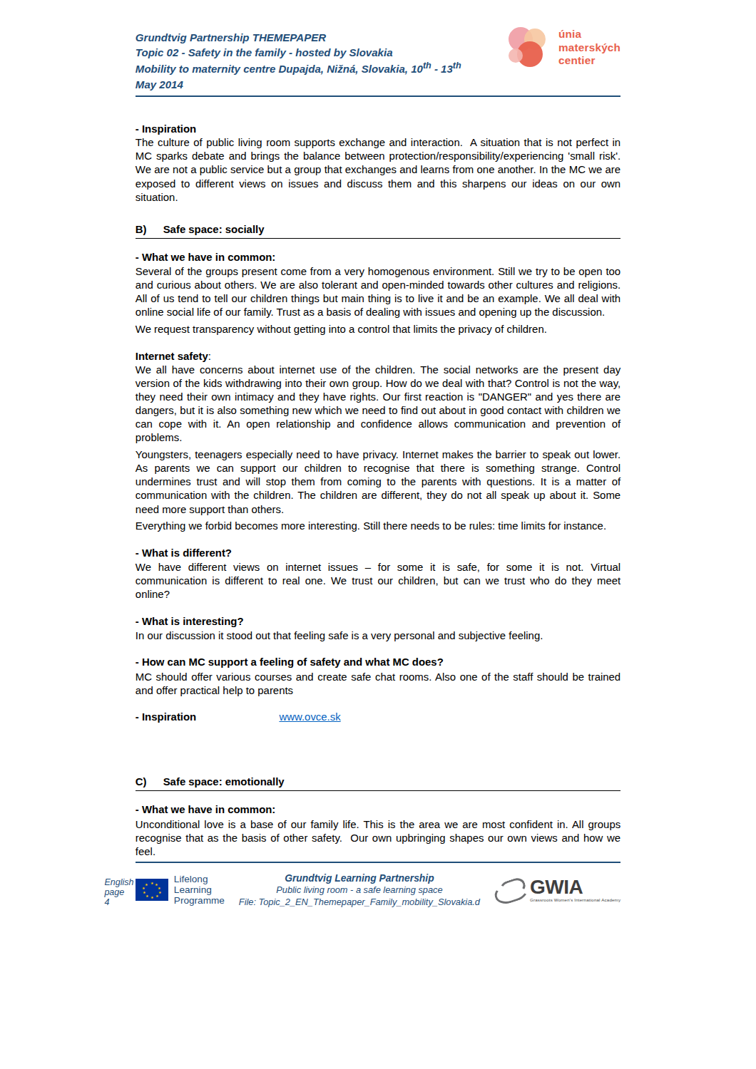Grundtvig Partnership THEMEPAPER
Topic 02 - Safety in the family - hosted by Slovakia
Mobility to maternity centre Dupajda, Nižná, Slovakia, 10th - 13th May 2014
únia
materských
centier
- Inspiration
The culture of public living room supports exchange and interaction. A situation that is not perfect in MC sparks debate and brings the balance between protection/responsibility/experiencing 'small risk'. We are not a public service but a group that exchanges and learns from one another. In the MC we are exposed to different views on issues and discuss them and this sharpens our ideas on our own situation.
B) Safe space: socially
- What we have in common:
Several of the groups present come from a very homogenous environment. Still we try to be open too and curious about others. We are also tolerant and open-minded towards other cultures and religions. All of us tend to tell our children things but main thing is to live it and be an example. We all deal with online social life of our family. Trust as a basis of dealing with issues and opening up the discussion.
We request transparency without getting into a control that limits the privacy of children.
Internet safety:
We all have concerns about internet use of the children. The social networks are the present day version of the kids withdrawing into their own group. How do we deal with that? Control is not the way, they need their own intimacy and they have rights. Our first reaction is "DANGER" and yes there are dangers, but it is also something new which we need to find out about in good contact with children we can cope with it. An open relationship and confidence allows communication and prevention of problems.
Youngsters, teenagers especially need to have privacy. Internet makes the barrier to speak out lower. As parents we can support our children to recognise that there is something strange. Control undermines trust and will stop them from coming to the parents with questions. It is a matter of communication with the children. The children are different, they do not all speak up about it. Some need more support than others.
Everything we forbid becomes more interesting. Still there needs to be rules: time limits for instance.
- What is different?
We have different views on internet issues – for some it is safe, for some it is not. Virtual communication is different to real one. We trust our children, but can we trust who do they meet online?
- What is interesting?
In our discussion it stood out that feeling safe is a very personal and subjective feeling.
- How can MC support a feeling of safety and what MC does?
MC should offer various courses and create safe chat rooms. Also one of the staff should be trained and offer practical help to parents
- Inspiration www.ovce.sk
C) Safe space: emotionally
- What we have in common:
Unconditional love is a base of our family life. This is the area we are most confident in. All groups recognise that as the basis of other safety. Our own upbringing shapes our own views and how we feel.
★ ★ ★ ★ ★ ★ ★ ★ ★ ★
Lifelong
Learning
Programme
Grundtvig Learning Partnership
Public living room - a safe learning space
File: Topic_2_EN_Themepaper_Family_mobility_Slovakia.d
GWIA Grassroots Women's International Academy
English
page
4